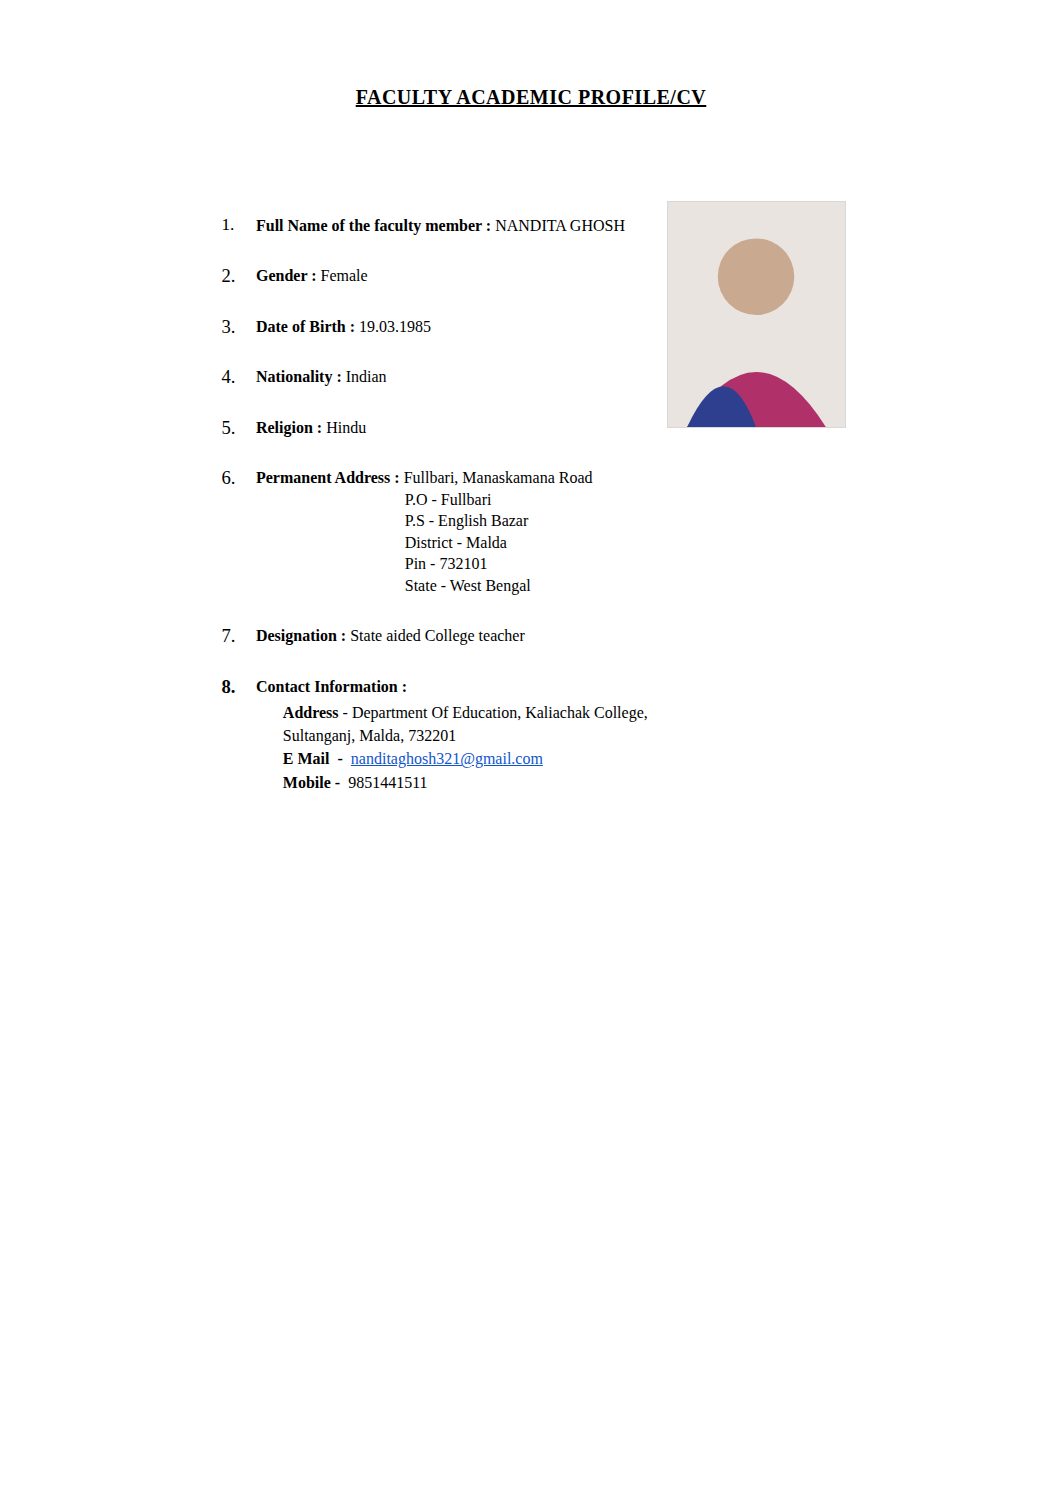FACULTY ACADEMIC PROFILE/CV
Full Name of the faculty member : NANDITA GHOSH
Gender : Female
Date of Birth : 19.03.1985
Nationality : Indian
Religion : Hindu
Permanent Address : Fullbari, Manaskamana Road P.O - Fullbari P.S - English Bazar District - Malda Pin - 732101 State - West Bengal
Designation : State aided College teacher
Contact Information :
Address - Department Of Education, Kaliachak College, Sultanganj, Malda, 732201 E Mail - nanditaghosh321@gmail.com Mobile - 9851441511